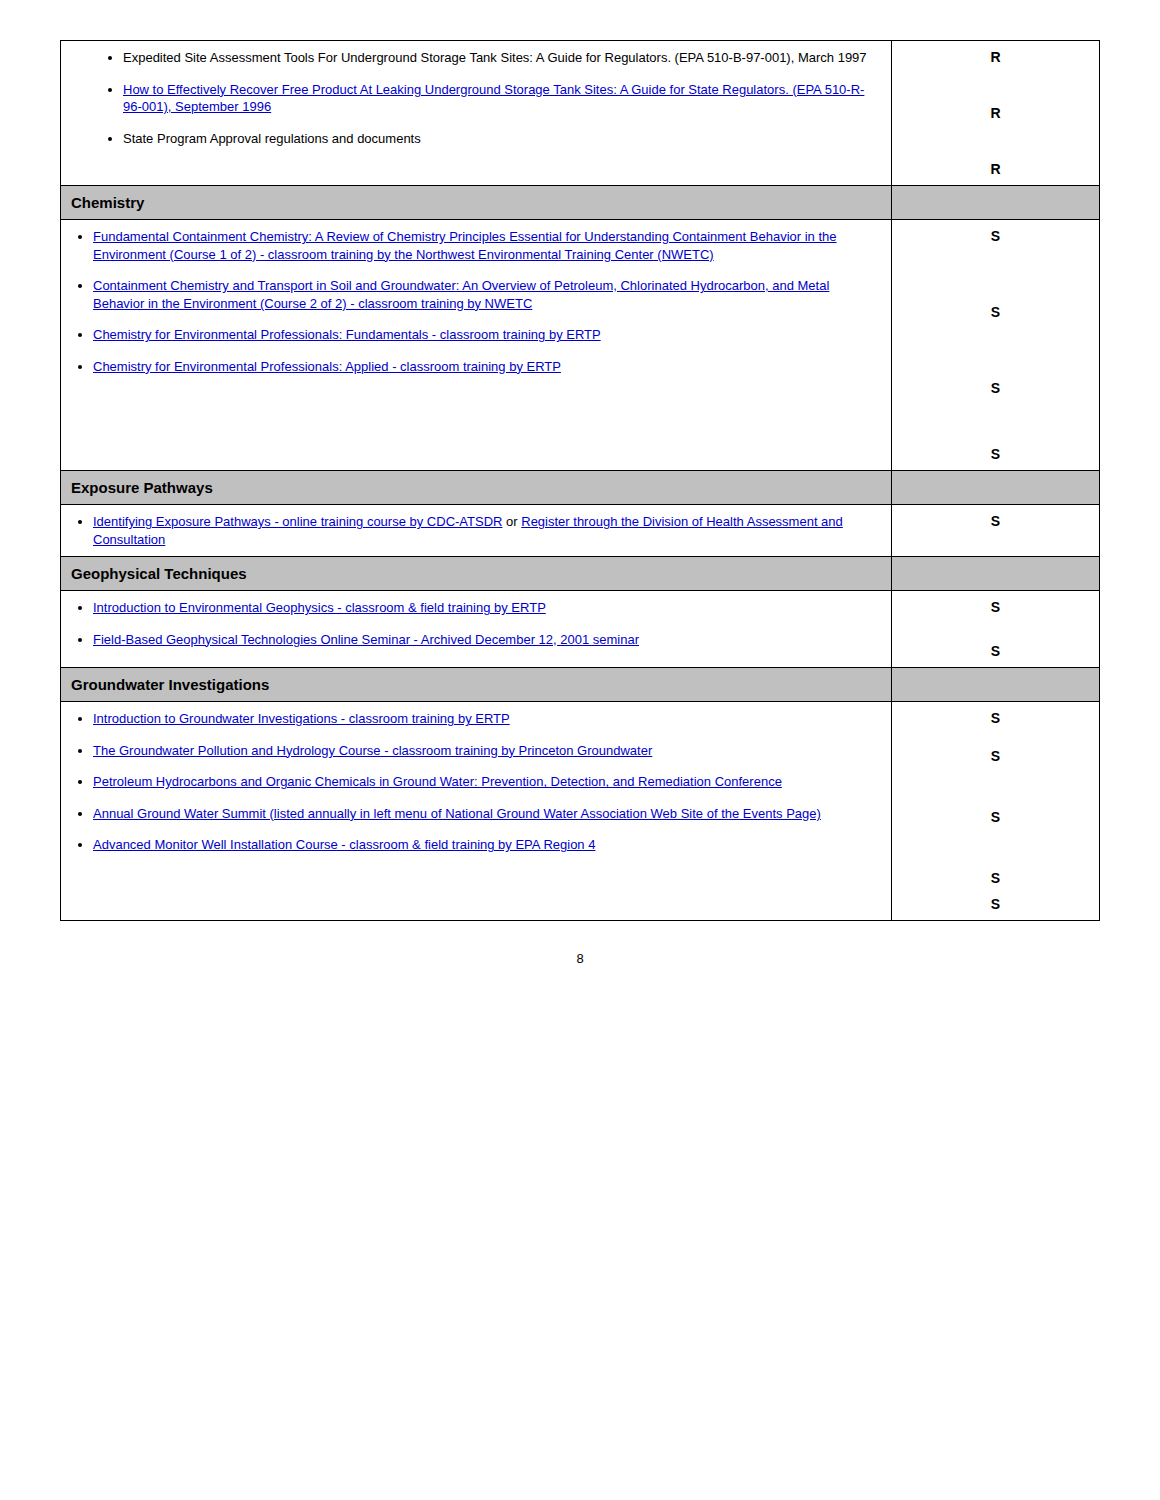| Expedited Site Assessment Tools For Underground Storage Tank Sites: A Guide for Regulators. (EPA 510-B-97-001), March 1997 How to Effectively Recover Free Product At Leaking Underground Storage Tank Sites: A Guide for State Regulators. (EPA 510-R-96-001), September 1996 State Program Approval regulations and documents | R R R |
| Chemistry | |
| Fundamental Containment Chemistry: A Review of Chemistry Principles Essential for Understanding Containment Behavior in the Environment (Course 1 of 2) - classroom training by the Northwest Environmental Training Center (NWETC) Containment Chemistry and Transport in Soil and Groundwater: An Overview of Petroleum, Chlorinated Hydrocarbon, and Metal Behavior in the Environment (Course 2 of 2) - classroom training by NWETC Chemistry for Environmental Professionals: Fundamentals - classroom training by ERTP Chemistry for Environmental Professionals: Applied - classroom training by ERTP | S S S S |
| Exposure Pathways | |
| Identifying Exposure Pathways - online training course by CDC-ATSDR or Register through the Division of Health Assessment and Consultation | S |
| Geophysical Techniques | |
| Introduction to Environmental Geophysics - classroom & field training by ERTP Field-Based Geophysical Technologies Online Seminar - Archived December 12, 2001 seminar | S S |
| Groundwater Investigations | |
| Introduction to Groundwater Investigations - classroom training by ERTP The Groundwater Pollution and Hydrology Course - classroom training by Princeton Groundwater Petroleum Hydrocarbons and Organic Chemicals in Ground Water: Prevention, Detection, and Remediation Conference Annual Ground Water Summit (listed annually in left menu of National Ground Water Association Web Site of the Events Page) Advanced Monitor Well Installation Course - classroom & field training by EPA Region 4 | S S S S S |
8